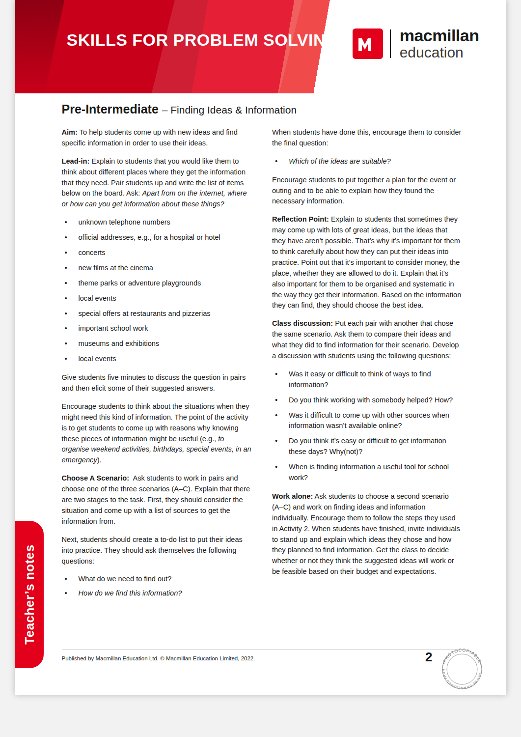SKILLS FOR PROBLEM SOLVING
macmillan
education
Teacher’s notes
Pre-Intermediate – Finding Ideas & Information
Aim: To help students come up with new ideas and find specific information in order to use their ideas.
Lead-in: Explain to students that you would like them to think about different places where they get the information that they need. Pair students up and write the list of items below on the board. Ask: Apart from on the internet, where or how can you get information about these things?
unknown telephone numbers
official addresses, e.g., for a hospital or hotel
concerts
new films at the cinema
theme parks or adventure playgrounds
local events
special offers at restaurants and pizzerias
important school work
museums and exhibitions
local events
Give students five minutes to discuss the question in pairs and then elicit some of their suggested answers.
Encourage students to think about the situations when they might need this kind of information. The point of the activity is to get students to come up with reasons why knowing these pieces of information might be useful (e.g., to organise weekend activities, birthdays, special events, in an emergency).
Choose A Scenario: Ask students to work in pairs and choose one of the three scenarios (A–C). Explain that there are two stages to the task. First, they should consider the situation and come up with a list of sources to get the information from.
Next, students should create a to-do list to put their ideas into practice. They should ask themselves the following questions:
What do we need to find out?
How do we find this information?
When students have done this, encourage them to consider the final question:
Which of the ideas are suitable?
Encourage students to put together a plan for the event or outing and to be able to explain how they found the necessary information.
Reflection Point: Explain to students that sometimes they may come up with lots of great ideas, but the ideas that they have aren’t possible. That’s why it’s important for them to think carefully about how they can put their ideas into practice. Point out that it’s important to consider money, the place, whether they are allowed to do it. Explain that it’s also important for them to be organised and systematic in the way they get their information. Based on the information they can find, they should choose the best idea.
Class discussion: Put each pair with another that chose the same scenario. Ask them to compare their ideas and what they did to find information for their scenario. Develop a discussion with students using the following questions:
Was it easy or difficult to think of ways to find information?
Do you think working with somebody helped? How?
Was it difficult to come up with other sources when information wasn’t available online?
Do you think it’s easy or difficult to get information these days? Why(not)?
When is finding information a useful tool for school work?
Work alone: Ask students to choose a second scenario (A–C) and work on finding ideas and information individually. Encourage them to follow the steps they used in Activity 2. When students have finished, invite individuals to stand up and explain which ideas they chose and how they planned to find information. Get the class to decide whether or not they think the suggested ideas will work or be feasible based on their budget and expectations.
Published by Macmillan Education Ltd. © Macmillan Education Limited, 2022.
2
•PHOTOCOPIABLE• CAN BE DOWNLOADED FROM WEBSITE